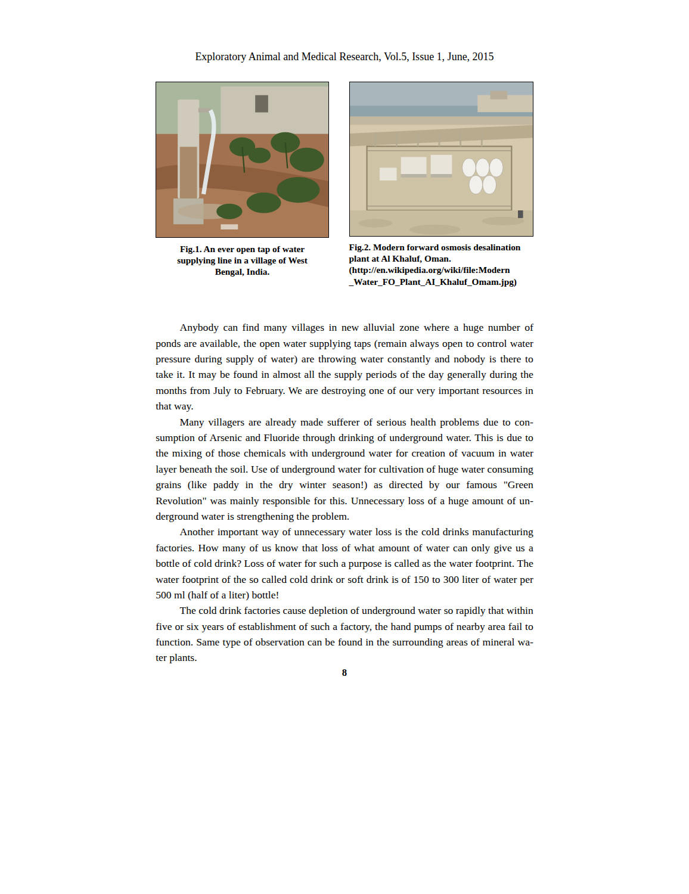Exploratory Animal and Medical Research, Vol.5, Issue 1, June, 2015
Fig.1. An ever open tap of water supplying line in a village of West Bengal, India.
Fig.2. Modern forward osmosis desalination plant at Al Khaluf, Oman. (http://en.wikipedia.org/wiki/file:Modern _Water_FO_Plant_AI_Khaluf_Omam.jpg)
Anybody can find many villages in new alluvial zone where a huge number of ponds are available, the open water supplying taps (remain always open to control water pressure during supply of water) are throwing water constantly and nobody is there to take it. It may be found in almost all the supply periods of the day generally during the months from July to February. We are destroying one of our very important resources in that way.
Many villagers are already made sufferer of serious health problems due to consumption of Arsenic and Fluoride through drinking of underground water. This is due to the mixing of those chemicals with underground water for creation of vacuum in water layer beneath the soil. Use of underground water for cultivation of huge water consuming grains (like paddy in the dry winter season!) as directed by our famous "Green Revolution" was mainly responsible for this. Unnecessary loss of a huge amount of underground water is strengthening the problem.
Another important way of unnecessary water loss is the cold drinks manufacturing factories. How many of us know that loss of what amount of water can only give us a bottle of cold drink? Loss of water for such a purpose is called as the water footprint. The water footprint of the so called cold drink or soft drink is of 150 to 300 liter of water per 500 ml (half of a liter) bottle!
The cold drink factories cause depletion of underground water so rapidly that within five or six years of establishment of such a factory, the hand pumps of nearby area fail to function. Same type of observation can be found in the surrounding areas of mineral water plants.
8